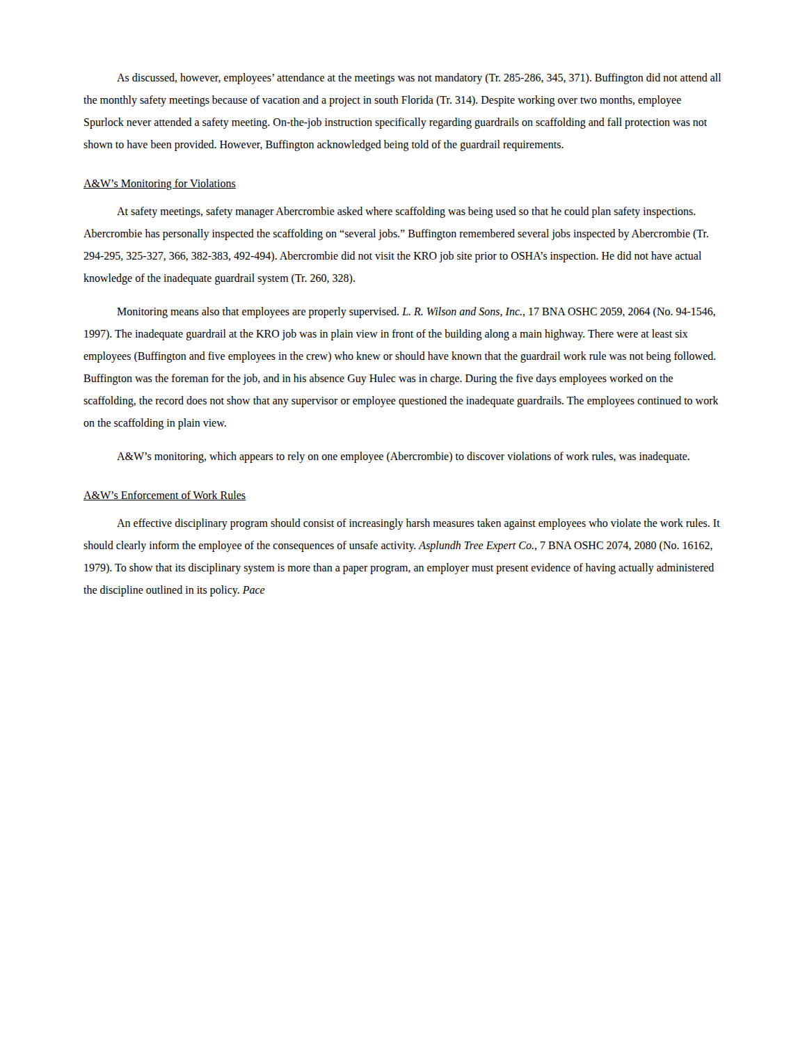As discussed, however, employees’ attendance at the meetings was not mandatory (Tr. 285-286, 345, 371). Buffington did not attend all the monthly safety meetings because of vacation and a project in south Florida (Tr. 314). Despite working over two months, employee Spurlock never attended a safety meeting. On-the-job instruction specifically regarding guardrails on scaffolding and fall protection was not shown to have been provided. However, Buffington acknowledged being told of the guardrail requirements.
A&W’s Monitoring for Violations
At safety meetings, safety manager Abercrombie asked where scaffolding was being used so that he could plan safety inspections. Abercrombie has personally inspected the scaffolding on “several jobs.” Buffington remembered several jobs inspected by Abercrombie (Tr. 294-295, 325-327, 366, 382-383, 492-494). Abercrombie did not visit the KRO job site prior to OSHA’s inspection. He did not have actual knowledge of the inadequate guardrail system (Tr. 260, 328).
Monitoring means also that employees are properly supervised. L. R. Wilson and Sons, Inc., 17 BNA OSHC 2059, 2064 (No. 94-1546, 1997). The inadequate guardrail at the KRO job was in plain view in front of the building along a main highway. There were at least six employees (Buffington and five employees in the crew) who knew or should have known that the guardrail work rule was not being followed. Buffington was the foreman for the job, and in his absence Guy Hulec was in charge. During the five days employees worked on the scaffolding, the record does not show that any supervisor or employee questioned the inadequate guardrails. The employees continued to work on the scaffolding in plain view.
A&W’s monitoring, which appears to rely on one employee (Abercrombie) to discover violations of work rules, was inadequate.
A&W’s Enforcement of Work Rules
An effective disciplinary program should consist of increasingly harsh measures taken against employees who violate the work rules. It should clearly inform the employee of the consequences of unsafe activity. Asplundh Tree Expert Co., 7 BNA OSHC 2074, 2080 (No. 16162, 1979). To show that its disciplinary system is more than a paper program, an employer must present evidence of having actually administered the discipline outlined in its policy. Pace